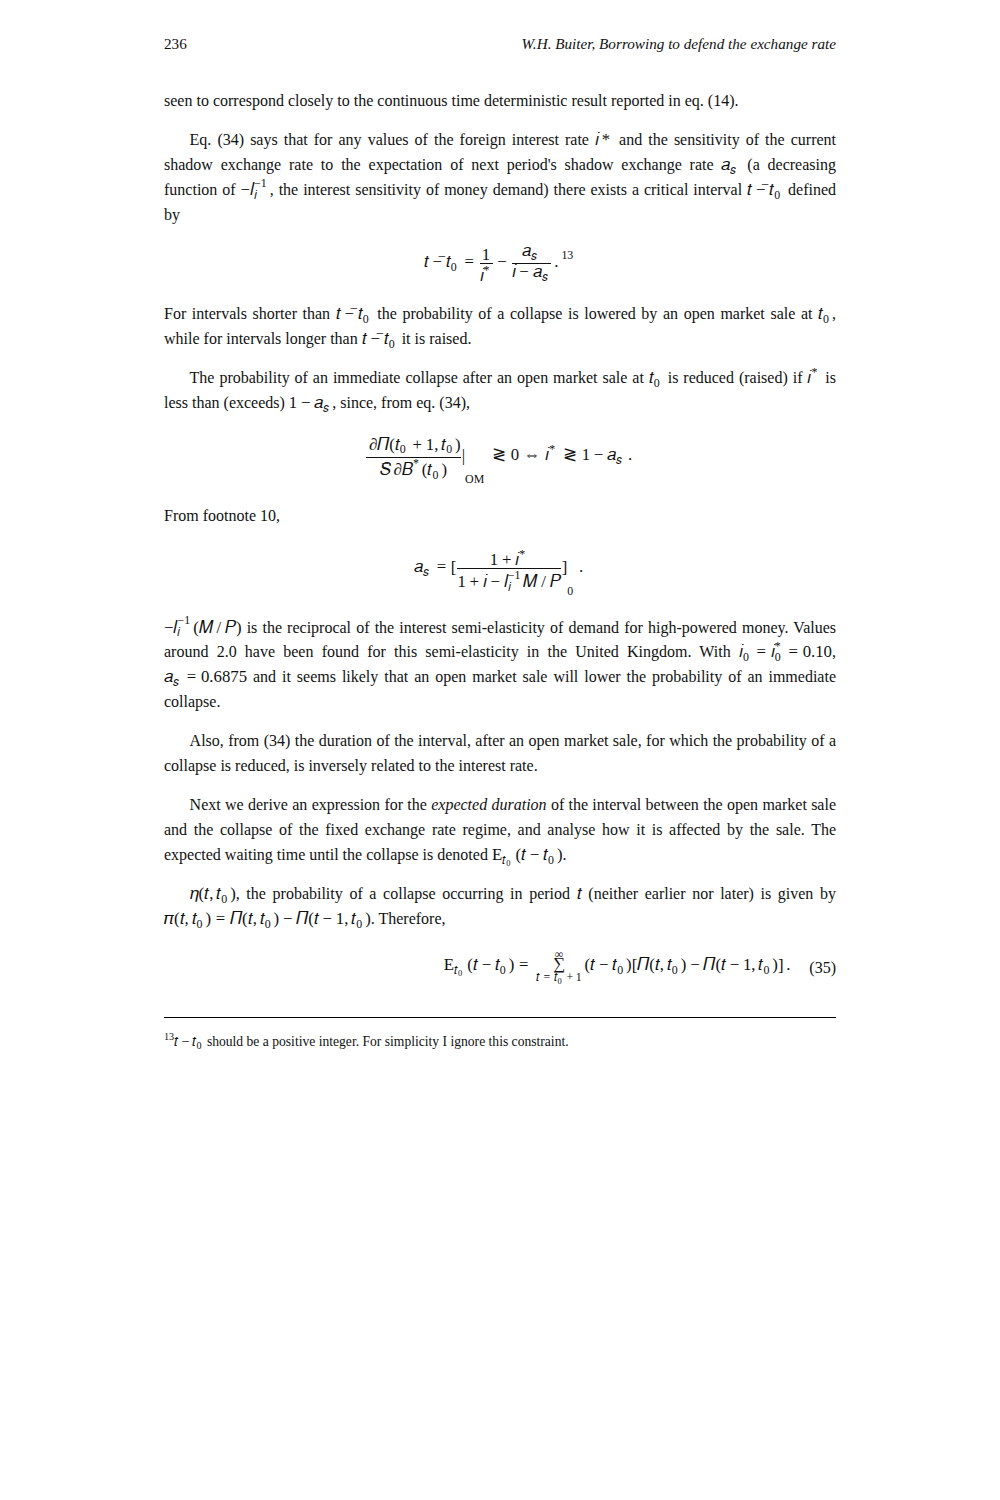236 W.H. Buiter, Borrowing to defend the exchange rate
seen to correspond closely to the continuous time deterministic result reported in eq. (14).
Eq. (34) says that for any values of the foreign interest rate i* and the sensitivity of the current shadow exchange rate to the expectation of next period's shadow exchange rate as (a decreasing function of −li−1, the interest sensitivity of money demand) there exists a critical interval t−t0‾ defined by
t−t0‾ = 1i* − asi−as . 13
For intervals shorter than t−t0‾ the probability of a collapse is lowered by an open market sale at t0, while for intervals longer than t−t0‾ it is raised.
The probability of an immediate collapse after an open market sale at t0 is reduced (raised) if i* is less than (exceeds) 1−as, since, from eq. (34),
∂Π(t0+1,t0) S‾∂B*(t0) | OM ≷0 ⇔ i* ≷ 1−as .
From footnote 10,
as = [ 1+i* 1+i−li−1M/P ] 0 .
−li−1(M/P) is the reciprocal of the interest semi-elasticity of demand for high-powered money. Values around 2.0 have been found for this semi-elasticity in the United Kingdom. With i0=i0*=0.10, as=0.6875 and it seems likely that an open market sale will lower the probability of an immediate collapse.
Also, from (34) the duration of the interval, after an open market sale, for which the probability of a collapse is reduced, is inversely related to the interest rate.
Next we derive an expression for the expected duration of the interval between the open market sale and the collapse of the fixed exchange rate regime, and analyse how it is affected by the sale. The expected waiting time until the collapse is denoted Et0(t−t0).
η(t,t0), the probability of a collapse occurring in period t (neither earlier nor later) is given by π(t,t0)=Π(t,t0)−Π(t−1,t0). Therefore,
Et0 (t−t0) = ∑ t=t0+1 ∞ (t−t0) [ Π(t,t0) − Π(t−1,t0) ] . (35)
13t−t0 should be a positive integer. For simplicity I ignore this constraint.